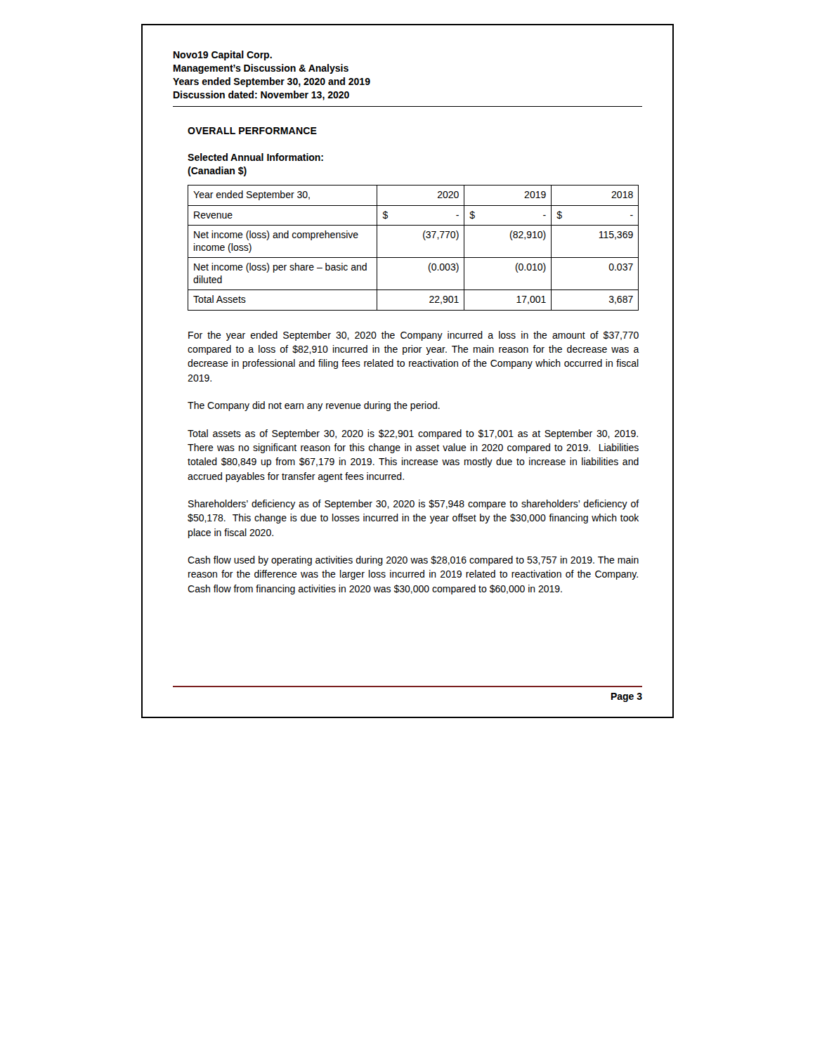Novo19 Capital Corp.
Management’s Discussion & Analysis
Years ended September 30, 2020 and 2019
Discussion dated: November 13, 2020
OVERALL PERFORMANCE
Selected Annual Information:
(Canadian $)
| Year ended September 30, | 2020 | 2019 | 2018 |
| Revenue | $ - | $ - | $ - |
| Net income (loss) and comprehensive income (loss) | (37,770) | (82,910) | 115,369 |
| Net income (loss) per share – basic and diluted | (0.003) | (0.010) | 0.037 |
| Total Assets | 22,901 | 17,001 | 3,687 |
For the year ended September 30, 2020 the Company incurred a loss in the amount of $37,770 compared to a loss of $82,910 incurred in the prior year. The main reason for the decrease was a decrease in professional and filing fees related to reactivation of the Company which occurred in fiscal 2019.
The Company did not earn any revenue during the period.
Total assets as of September 30, 2020 is $22,901 compared to $17,001 as at September 30, 2019. There was no significant reason for this change in asset value in 2020 compared to 2019. Liabilities totaled $80,849 up from $67,179 in 2019. This increase was mostly due to increase in liabilities and accrued payables for transfer agent fees incurred.
Shareholders’ deficiency as of September 30, 2020 is $57,948 compare to shareholders’ deficiency of $50,178. This change is due to losses incurred in the year offset by the $30,000 financing which took place in fiscal 2020.
Cash flow used by operating activities during 2020 was $28,016 compared to 53,757 in 2019. The main reason for the difference was the larger loss incurred in 2019 related to reactivation of the Company. Cash flow from financing activities in 2020 was $30,000 compared to $60,000 in 2019.
Page 3